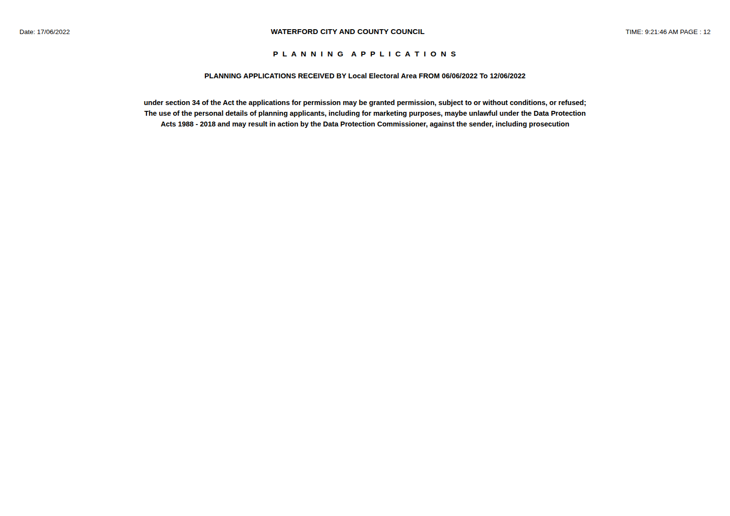Date: 17/06/2022
WATERFORD CITY AND COUNTY COUNCIL
TIME: 9:21:46 AM PAGE : 12
P L A N N I N G A P P L I C A T I O N S
PLANNING APPLICATIONS RECEIVED BY Local Electoral Area FROM 06/06/2022 To 12/06/2022
under section 34 of the Act the applications for permission may be granted permission, subject to or without conditions, or refused;
The use of the personal details of planning applicants, including for marketing purposes, maybe unlawful under the Data Protection
Acts 1988 - 2018 and may result in action by the Data Protection Commissioner, against the sender, including prosecution